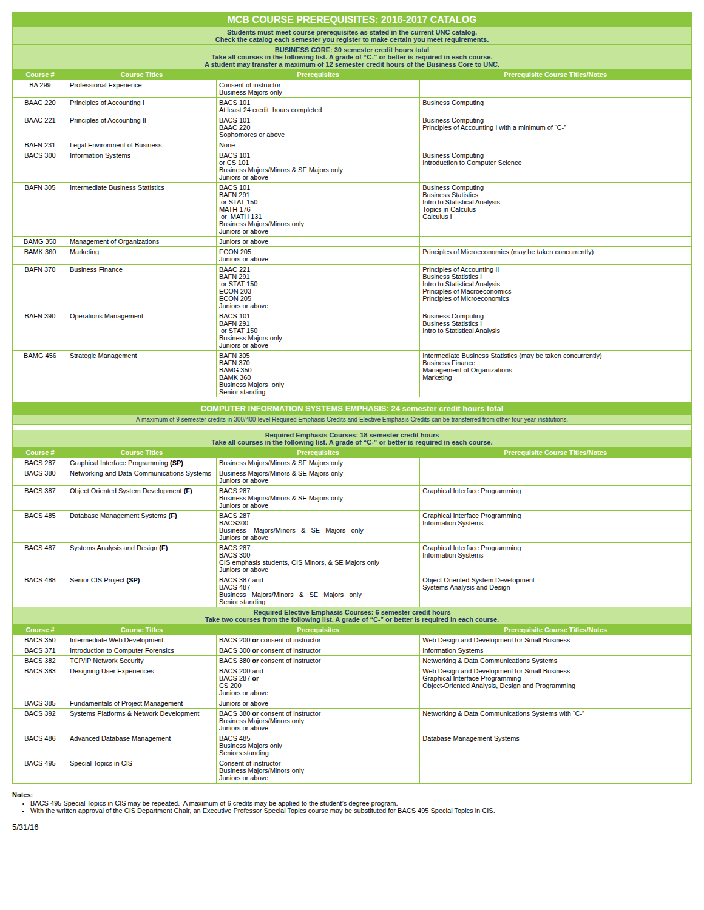| MCB COURSE PREREQUISITES: 2016-2017 CATALOG |
| Students must meet course prerequisites as stated in the current UNC catalog. Check the catalog each semester you register to make certain you meet requirements. |
| BUSINESS CORE: 30 semester credit hours total Take all courses in the following list. A grade of “C-” or better is required in each course. A student may transfer a maximum of 12 semester credit hours of the Business Core to UNC. |
| Course # | Course Titles | Prerequisites | Prerequisite Course Titles/Notes |
| BA 299 | Professional Experience | Consent of instructor Business Majors only | |
| BAAC 220 | Principles of Accounting I | BACS 101 At least 24 credit hours completed | Business Computing |
| BAAC 221 | Principles of Accounting II | BACS 101 BAAC 220 Sophomores or above | Business Computing Principles of Accounting I with a minimum of “C-” |
| BAFN 231 | Legal Environment of Business | None | |
| BACS 300 | Information Systems | BACS 101 or CS 101 Business Majors/Minors & SE Majors only Juniors or above | Business Computing Introduction to Computer Science |
| BAFN 305 | Intermediate Business Statistics | BACS 101 BAFN 291 or STAT 150 MATH 176 or MATH 131 Business Majors/Minors only Juniors or above | Business Computing Business Statistics Intro to Statistical Analysis Topics in Calculus Calculus I |
| BAMG 350 | Management of Organizations | Juniors or above | |
| BAMK 360 | Marketing | ECON 205 Juniors or above | Principles of Microeconomics (may be taken concurrently) |
| BAFN 370 | Business Finance | BAAC 221 BAFN 291 or STAT 150 ECON 203 ECON 205 Juniors or above | Principles of Accounting II Business Statistics I Intro to Statistical Analysis Principles of Macroeconomics Principles of Microeconomics |
| BAFN 390 | Operations Management | BACS 101 BAFN 291 or STAT 150 Business Majors only Juniors or above | Business Computing Business Statistics I Intro to Statistical Analysis |
| BAMG 456 | Strategic Management | BAFN 305 BAFN 370 BAMG 350 BAMK 360 Business Majors only Senior standing | Intermediate Business Statistics (may be taken concurrently) Business Finance Management of Organizations Marketing |
| COMPUTER INFORMATION SYSTEMS EMPHASIS: 24 semester credit hours total |
| A maximum of 9 semester credits in 300/400-level Required Emphasis Credits and Elective Emphasis Credits can be transferred from other four-year institutions. |
| Required Emphasis Courses: 18 semester credit hours Take all courses in the following list. A grade of “C-” or better is required in each course. |
| Course # | Course Titles | Prerequisites | Prerequisite Course Titles/Notes |
| BACS 287 | Graphical Interface Programming (SP) | Business Majors/Minors & SE Majors only | |
| BACS 380 | Networking and Data Communications Systems | Business Majors/Minors & SE Majors only Juniors or above | |
| BACS 387 | Object Oriented System Development (F) | BACS 287 Business Majors/Minors & SE Majors only Juniors or above | Graphical Interface Programming |
| BACS 485 | Database Management Systems (F) | BACS 287 BACS300 Business Majors/Minors & SE Majors only Juniors or above | Graphical Interface Programming Information Systems |
| BACS 487 | Systems Analysis and Design (F) | BACS 287 BACS 300 CIS emphasis students, CIS Minors, & SE Majors only Juniors or above | Graphical Interface Programming Information Systems |
| BACS 488 | Senior CIS Project (SP) | BACS 387 and BACS 487 Business Majors/Minors & SE Majors only Senior standing | Object Oriented System Development Systems Analysis and Design |
| Required Elective Emphasis Courses: 6 semester credit hours Take two courses from the following list. A grade of “C-” or better is required in each course. |
| Course # | Course Titles | Prerequisites | Prerequisite Course Titles/Notes |
| BACS 350 | Intermediate Web Development | BACS 200 or consent of instructor | Web Design and Development for Small Business |
| BACS 371 | Introduction to Computer Forensics | BACS 300 or consent of instructor | Information Systems |
| BACS 382 | TCP/IP Network Security | BACS 380 or consent of instructor | Networking & Data Communications Systems |
| BACS 383 | Designing User Experiences | BACS 200 and BACS 287 or CS 200 Juniors or above | Web Design and Development for Small Business Graphical Interface Programming Object-Oriented Analysis, Design and Programming |
| BACS 385 | Fundamentals of Project Management | Juniors or above | |
| BACS 392 | Systems Platforms & Network Development | BACS 380 or consent of instructor Business Majors/Minors only Juniors or above | Networking & Data Communications Systems with “C-” |
| BACS 486 | Advanced Database Management | BACS 485 Business Majors only Seniors standing | Database Management Systems |
| BACS 495 | Special Topics in CIS | Consent of instructor Business Majors/Minors only Juniors or above | |
Notes:
BACS 495 Special Topics in CIS may be repeated. A maximum of 6 credits may be applied to the student’s degree program.
With the written approval of the CIS Department Chair, an Executive Professor Special Topics course may be substituted for BACS 495 Special Topics in CIS.
5/31/16